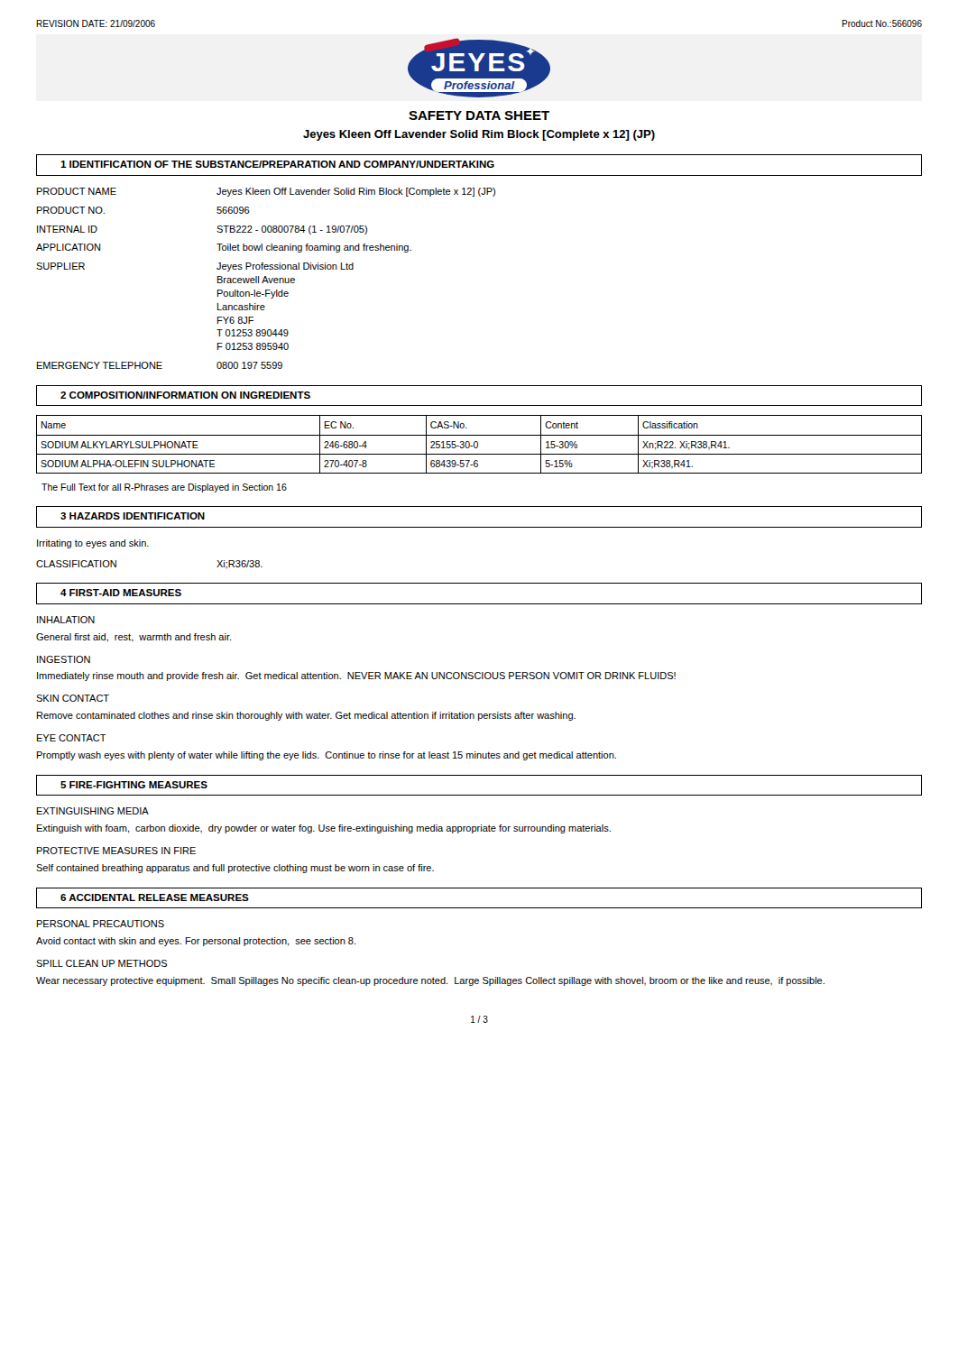REVISION DATE: 21/09/2006
Product No.:566096
✦ JEYES Professional
SAFETY DATA SHEET
Jeyes Kleen Off Lavender Solid Rim Block [Complete x 12] (JP)
1 IDENTIFICATION OF THE SUBSTANCE/PREPARATION AND COMPANY/UNDERTAKING
PRODUCT NAME
Jeyes Kleen Off Lavender Solid Rim Block [Complete x 12] (JP)
PRODUCT NO.
566096
INTERNAL ID
STB222 - 00800784 (1 - 19/07/05)
APPLICATION
Toilet bowl cleaning foaming and freshening.
SUPPLIER
Jeyes Professional Division Ltd Bracewell Avenue Poulton-le-Fylde Lancashire FY6 8JF T 01253 890449 F 01253 895940
EMERGENCY TELEPHONE
0800 197 5599
2 COMPOSITION/INFORMATION ON INGREDIENTS
| Name | EC No. | CAS-No. | Content | Classification |
| --- | --- | --- | --- | --- |
| SODIUM ALKYLARYLSULPHONATE | 246-680-4 | 25155-30-0 | 15-30% | Xn;R22. Xi;R38,R41. |
| SODIUM ALPHA-OLEFIN SULPHONATE | 270-407-8 | 68439-57-6 | 5-15% | Xi;R38,R41. |
The Full Text for all R-Phrases are Displayed in Section 16
3 HAZARDS IDENTIFICATION
Irritating to eyes and skin.
CLASSIFICATION
Xi;R36/38.
4 FIRST-AID MEASURES
INHALATION
General first aid, rest, warmth and fresh air.
INGESTION
Immediately rinse mouth and provide fresh air. Get medical attention. NEVER MAKE AN UNCONSCIOUS PERSON VOMIT OR DRINK FLUIDS!
SKIN CONTACT
Remove contaminated clothes and rinse skin thoroughly with water. Get medical attention if irritation persists after washing.
EYE CONTACT
Promptly wash eyes with plenty of water while lifting the eye lids. Continue to rinse for at least 15 minutes and get medical attention.
5 FIRE-FIGHTING MEASURES
EXTINGUISHING MEDIA
Extinguish with foam, carbon dioxide, dry powder or water fog. Use fire-extinguishing media appropriate for surrounding materials.
PROTECTIVE MEASURES IN FIRE
Self contained breathing apparatus and full protective clothing must be worn in case of fire.
6 ACCIDENTAL RELEASE MEASURES
PERSONAL PRECAUTIONS
Avoid contact with skin and eyes. For personal protection, see section 8.
SPILL CLEAN UP METHODS
Wear necessary protective equipment. Small Spillages No specific clean-up procedure noted. Large Spillages Collect spillage with shovel, broom or the like and reuse, if possible.
1 / 3